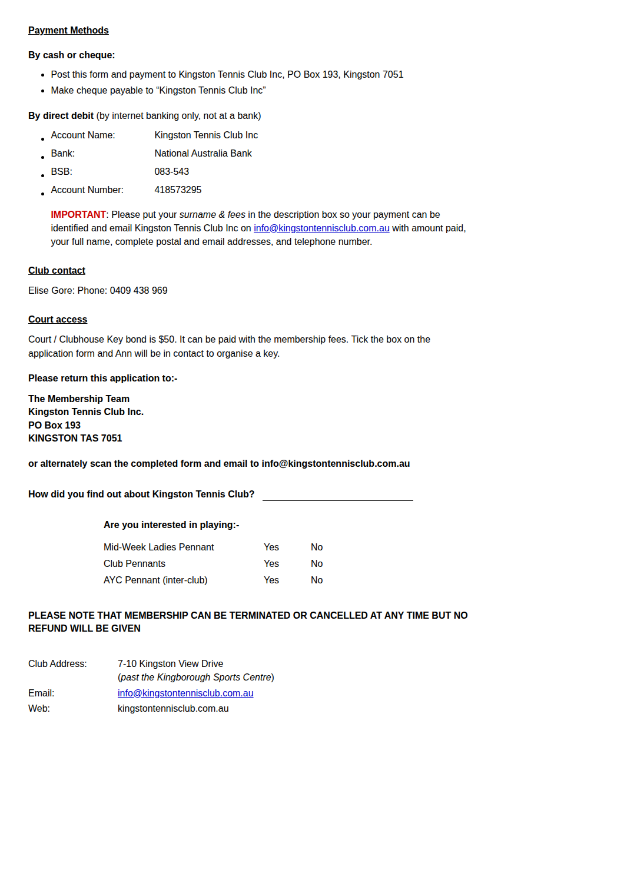Payment Methods
By cash or cheque:
Post this form and payment to Kingston Tennis Club Inc, PO Box 193, Kingston 7051
Make cheque payable to “Kingston Tennis Club Inc”
By direct debit (by internet banking only, not at a bank)
| Account Name: | Kingston Tennis Club Inc |
| Bank: | National Australia Bank |
| BSB: | 083-543 |
| Account Number: | 418573295 |
IMPORTANT: Please put your surname & fees in the description box so your payment can be identified and email Kingston Tennis Club Inc on info@kingstontennisclub.com.au with amount paid, your full name, complete postal and email addresses, and telephone number.
Club contact
Elise Gore: Phone: 0409 438 969
Court access
Court / Clubhouse Key bond is $50. It can be paid with the membership fees. Tick the box on the application form and Ann will be in contact to organise a key.
Please return this application to:-
The Membership Team
Kingston Tennis Club Inc.
PO Box 193
KINGSTON TAS 7051
or alternately scan the completed form and email to info@kingstontennisclub.com.au
How did you find out about Kingston Tennis Club?
Are you interested in playing:-
| Mid-Week Ladies Pennant | Yes | No |
| Club Pennants | Yes | No |
| AYC Pennant (inter-club) | Yes | No |
Please note that membership can be terminated or cancelled at any time but no refund will be given
| Club Address: | 7-10 Kingston View Drive ( past the Kingborough Sports Centre ) |
| Email: | info@kingstontennisclub.com.au |
| Web: | kingstontennisclub.com.au |